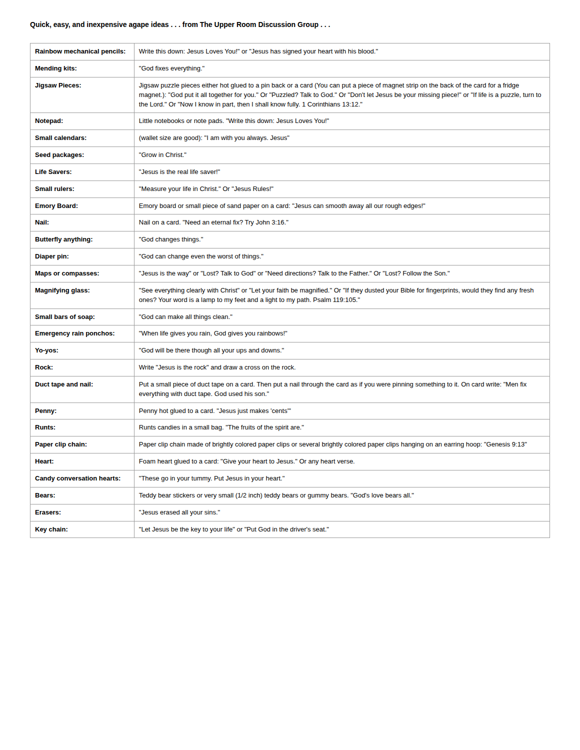Quick, easy, and inexpensive agape ideas . . . from The Upper Room Discussion Group . . .
| Rainbow mechanical pencils: | Write this down: Jesus Loves You!" or "Jesus has signed your heart with his blood." |
| Mending kits: | "God fixes everything." |
| Jigsaw Pieces: | Jigsaw puzzle pieces either hot glued to a pin back or a card (You can put a piece of magnet strip on the back of the card for a fridge magnet.): "God put it all together for you." Or "Puzzled? Talk to God." Or "Don't let Jesus be your missing piece!" or "If life is a puzzle, turn to the Lord." Or "Now I know in part, then I shall know fully. 1 Corinthians 13:12." |
| Notepad: | Little notebooks or note pads. "Write this down: Jesus Loves You!" |
| Small calendars: | (wallet size are good): "I am with you always. Jesus" |
| Seed packages: | "Grow in Christ." |
| Life Savers: | "Jesus is the real life saver!" |
| Small rulers: | "Measure your life in Christ." Or "Jesus Rules!" |
| Emory Board: | Emory board or small piece of sand paper on a card: "Jesus can smooth away all our rough edges!" |
| Nail: | Nail on a card. "Need an eternal fix? Try John 3:16." |
| Butterfly anything: | "God changes things." |
| Diaper pin: | "God can change even the worst of things." |
| Maps or compasses: | "Jesus is the way" or "Lost? Talk to God" or "Need directions? Talk to the Father." Or "Lost? Follow the Son." |
| Magnifying glass: | "See everything clearly with Christ" or "Let your faith be magnified." Or "If they dusted your Bible for fingerprints, would they find any fresh ones? Your word is a lamp to my feet and a light to my path. Psalm 119:105." |
| Small bars of soap: | "God can make all things clean." |
| Emergency rain ponchos: | "When life gives you rain, God gives you rainbows!" |
| Yo-yos: | "God will be there though all your ups and downs." |
| Rock: | Write "Jesus is the rock" and draw a cross on the rock. |
| Duct tape and nail: | Put a small piece of duct tape on a card. Then put a nail through the card as if you were pinning something to it. On card write: "Men fix everything with duct tape. God used his son." |
| Penny: | Penny hot glued to a card. "Jesus just makes 'cents'" |
| Runts: | Runts candies in a small bag. "The fruits of the spirit are." |
| Paper clip chain: | Paper clip chain made of brightly colored paper clips or several brightly colored paper clips hanging on an earring hoop: "Genesis 9:13" |
| Heart: | Foam heart glued to a card: "Give your heart to Jesus." Or any heart verse. |
| Candy conversation hearts: | "These go in your tummy. Put Jesus in your heart." |
| Bears: | Teddy bear stickers or very small (1/2 inch) teddy bears or gummy bears. "God's love bears all." |
| Erasers: | "Jesus erased all your sins." |
| Key chain: | "Let Jesus be the key to your life" or "Put God in the driver's seat." |